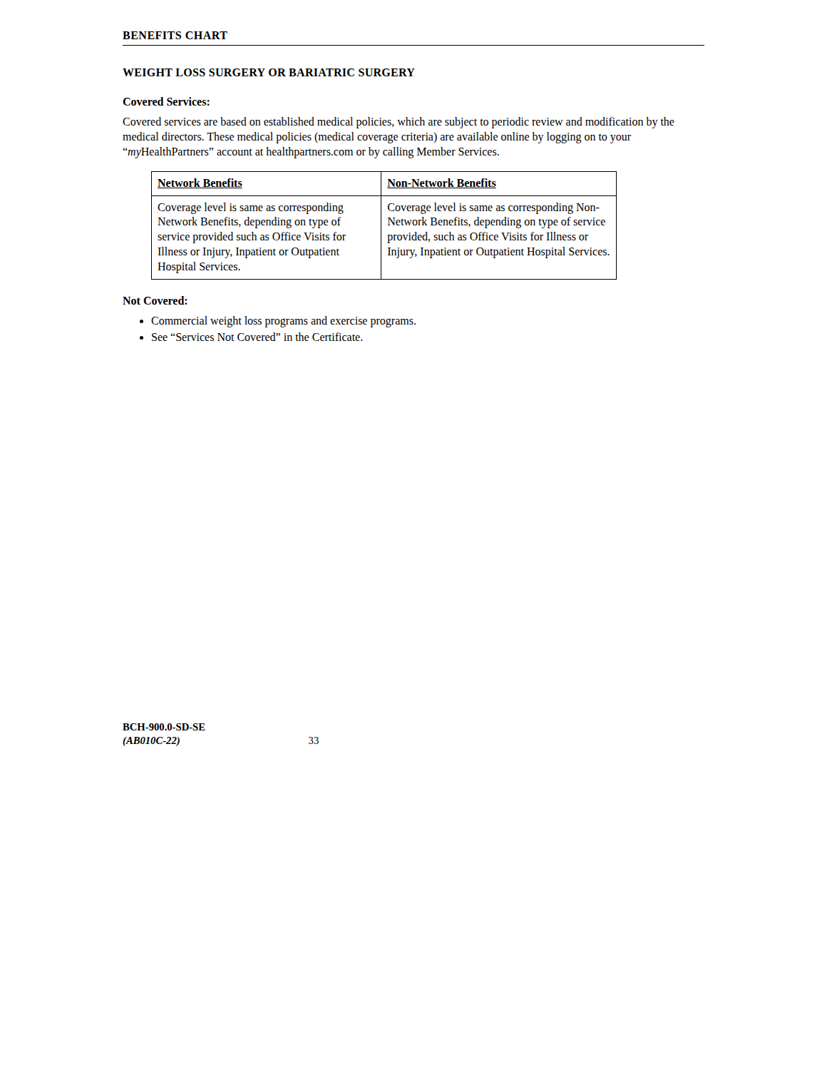BENEFITS CHART
WEIGHT LOSS SURGERY OR BARIATRIC SURGERY
Covered Services:
Covered services are based on established medical policies, which are subject to periodic review and modification by the medical directors. These medical policies (medical coverage criteria) are available online by logging on to your “my HealthPartners” account at healthpartners.com or by calling Member Services.
| Network Benefits | Non-Network Benefits |
| --- | --- |
| Coverage level is same as corresponding Network Benefits, depending on type of service provided such as Office Visits for Illness or Injury, Inpatient or Outpatient Hospital Services. | Coverage level is same as corresponding Non-Network Benefits, depending on type of service provided, such as Office Visits for Illness or Injury, Inpatient or Outpatient Hospital Services. |
Not Covered:
Commercial weight loss programs and exercise programs.
See “Services Not Covered” in the Certificate.
BCH-900.0-SD-SE
(AB010C-22) 33